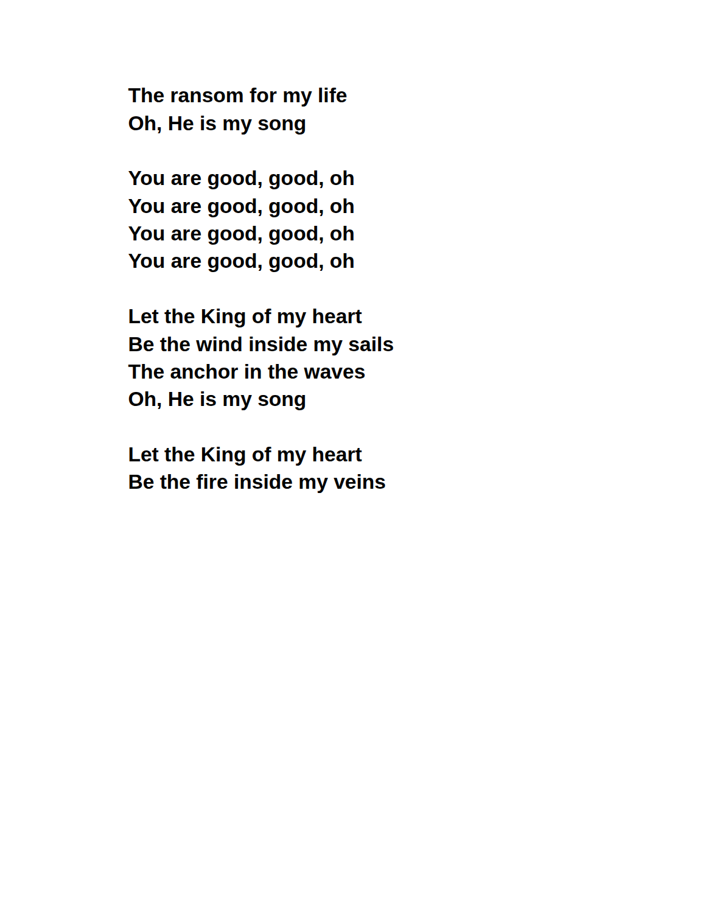The ransom for my life
Oh, He is my song
You are good, good, oh
You are good, good, oh
You are good, good, oh
You are good, good, oh
Let the King of my heart
Be the wind inside my sails
The anchor in the waves
Oh, He is my song
Let the King of my heart
Be the fire inside my veins